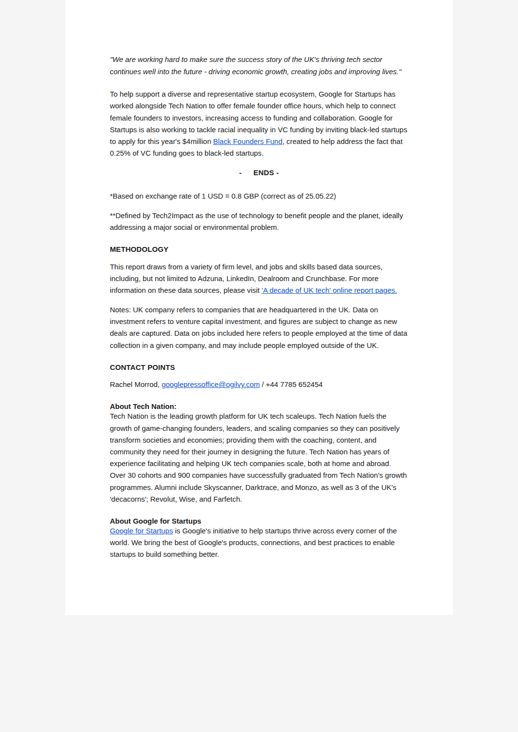"We are working hard to make sure the success story of the UK's thriving tech sector continues well into the future - driving economic growth, creating jobs and improving lives."
To help support a diverse and representative startup ecosystem, Google for Startups has worked alongside Tech Nation to offer female founder office hours, which help to connect female founders to investors, increasing access to funding and collaboration. Google for Startups is also working to tackle racial inequality in VC funding by inviting black-led startups to apply for this year's $4million Black Founders Fund, created to help address the fact that 0.25% of VC funding goes to black-led startups.
-ENDS -
*Based on exchange rate of 1 USD = 0.8 GBP (correct as of 25.05.22)
**Defined by Tech2Impact as the use of technology to benefit people and the planet, ideally addressing a major social or environmental problem.
METHODOLOGY
This report draws from a variety of firm level, and jobs and skills based data sources, including, but not limited to Adzuna, LinkedIn, Dealroom and Crunchbase. For more information on these data sources, please visit 'A decade of UK tech' online report pages.
Notes: UK company refers to companies that are headquartered in the UK. Data on investment refers to venture capital investment, and figures are subject to change as new deals are captured. Data on jobs included here refers to people employed at the time of data collection in a given company, and may include people employed outside of the UK.
CONTACT POINTS
Rachel Morrod, googlepressoffice@ogilvy.com / +44 7785 652454
About Tech Nation:
Tech Nation is the leading growth platform for UK tech scaleups. Tech Nation fuels the growth of game-changing founders, leaders, and scaling companies so they can positively transform societies and economies; providing them with the coaching, content, and community they need for their journey in designing the future. Tech Nation has years of experience facilitating and helping UK tech companies scale, both at home and abroad. Over 30 cohorts and 900 companies have successfully graduated from Tech Nation's growth programmes. Alumni include Skyscanner, Darktrace, and Monzo, as well as 3 of the UK's 'decacorns'; Revolut, Wise, and Farfetch.
About Google for Startups
Google for Startups is Google's initiative to help startups thrive across every corner of the world. We bring the best of Google's products, connections, and best practices to enable startups to build something better.